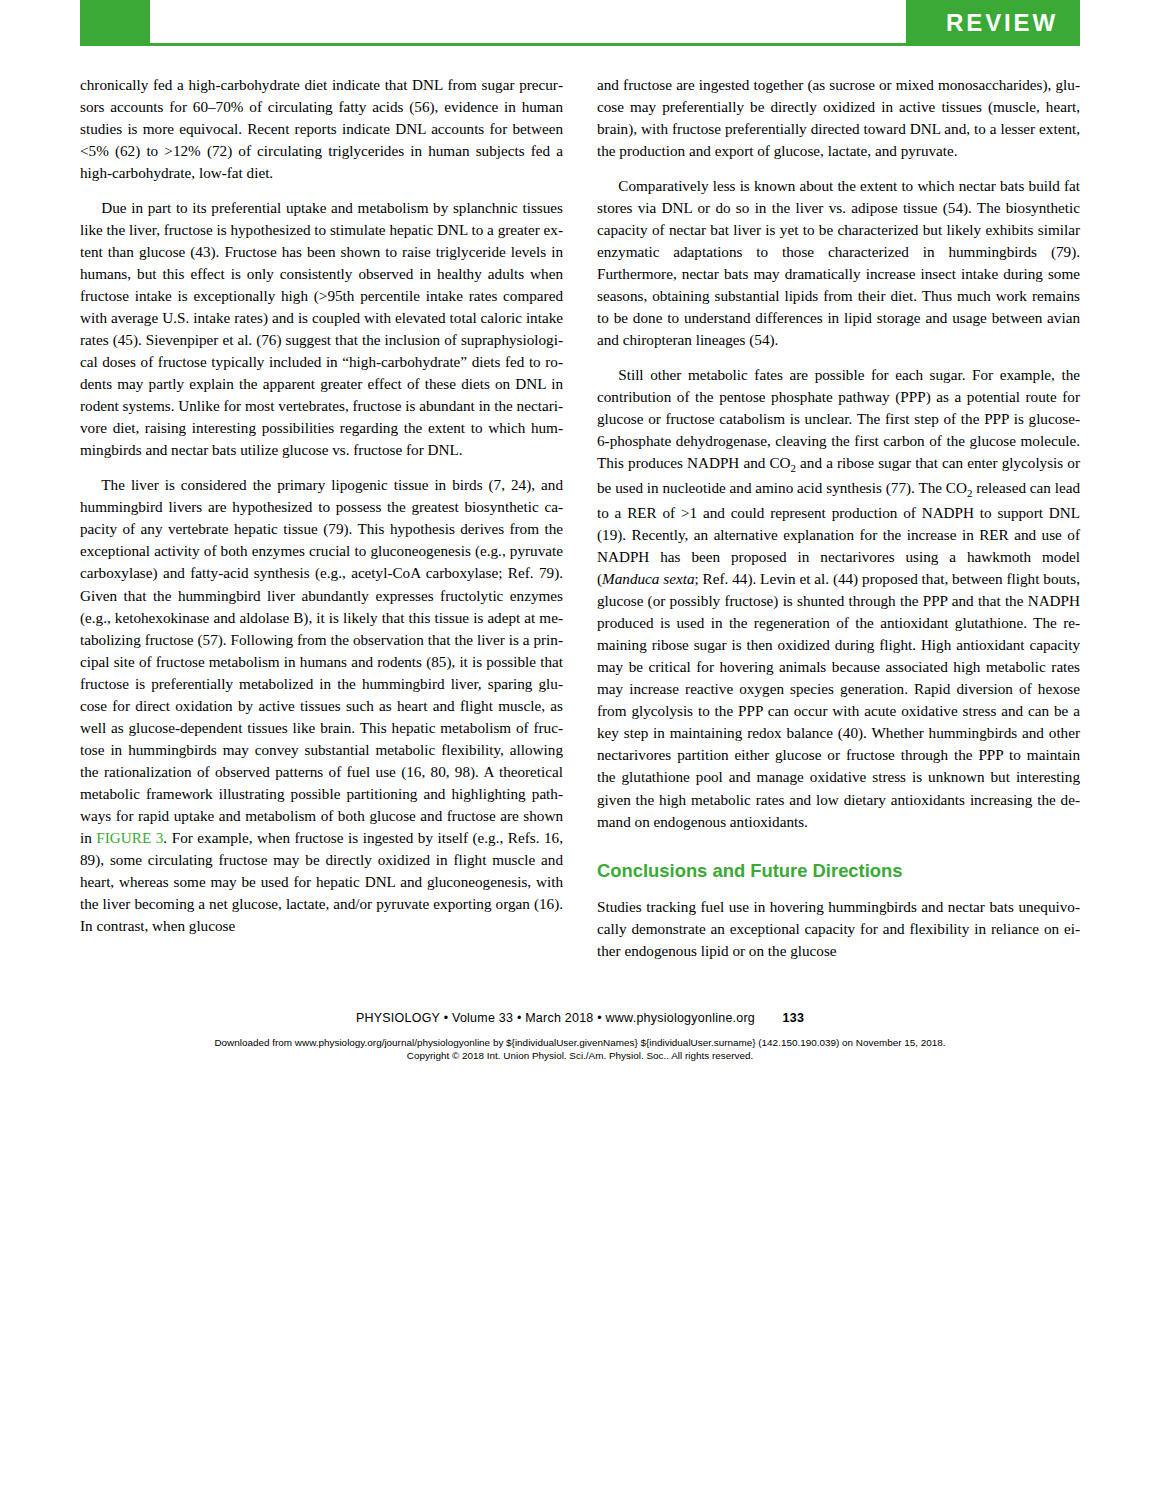Review
chronically fed a high-carbohydrate diet indicate that DNL from sugar precursors accounts for 60–70% of circulating fatty acids (56), evidence in human studies is more equivocal. Recent reports indicate DNL accounts for between <5% (62) to >12% (72) of circulating triglycerides in human subjects fed a high-carbohydrate, low-fat diet.
Due in part to its preferential uptake and metabolism by splanchnic tissues like the liver, fructose is hypothesized to stimulate hepatic DNL to a greater extent than glucose (43). Fructose has been shown to raise triglyceride levels in humans, but this effect is only consistently observed in healthy adults when fructose intake is exceptionally high (>95th percentile intake rates compared with average U.S. intake rates) and is coupled with elevated total caloric intake rates (45). Sievenpiper et al. (76) suggest that the inclusion of supraphysiological doses of fructose typically included in “high-carbohydrate” diets fed to rodents may partly explain the apparent greater effect of these diets on DNL in rodent systems. Unlike for most vertebrates, fructose is abundant in the nectarivore diet, raising interesting possibilities regarding the extent to which hummingbirds and nectar bats utilize glucose vs. fructose for DNL.
The liver is considered the primary lipogenic tissue in birds (7, 24), and hummingbird livers are hypothesized to possess the greatest biosynthetic capacity of any vertebrate hepatic tissue (79). This hypothesis derives from the exceptional activity of both enzymes crucial to gluconeogenesis (e.g., pyruvate carboxylase) and fatty-acid synthesis (e.g., acetyl-CoA carboxylase; Ref. 79). Given that the hummingbird liver abundantly expresses fructolytic enzymes (e.g., ketohexokinase and aldolase B), it is likely that this tissue is adept at metabolizing fructose (57). Following from the observation that the liver is a principal site of fructose metabolism in humans and rodents (85), it is possible that fructose is preferentially metabolized in the hummingbird liver, sparing glucose for direct oxidation by active tissues such as heart and flight muscle, as well as glucose-dependent tissues like brain. This hepatic metabolism of fructose in hummingbirds may convey substantial metabolic flexibility, allowing the rationalization of observed patterns of fuel use (16, 80, 98). A theoretical metabolic framework illustrating possible partitioning and highlighting pathways for rapid uptake and metabolism of both glucose and fructose are shown in FIGURE 3. For example, when fructose is ingested by itself (e.g., Refs. 16, 89), some circulating fructose may be directly oxidized in flight muscle and heart, whereas some may be used for hepatic DNL and gluconeogenesis, with the liver becoming a net glucose, lactate, and/or pyruvate exporting organ (16). In contrast, when glucose
and fructose are ingested together (as sucrose or mixed monosaccharides), glucose may preferentially be directly oxidized in active tissues (muscle, heart, brain), with fructose preferentially directed toward DNL and, to a lesser extent, the production and export of glucose, lactate, and pyruvate.
Comparatively less is known about the extent to which nectar bats build fat stores via DNL or do so in the liver vs. adipose tissue (54). The biosynthetic capacity of nectar bat liver is yet to be characterized but likely exhibits similar enzymatic adaptations to those characterized in hummingbirds (79). Furthermore, nectar bats may dramatically increase insect intake during some seasons, obtaining substantial lipids from their diet. Thus much work remains to be done to understand differences in lipid storage and usage between avian and chiropteran lineages (54).
Still other metabolic fates are possible for each sugar. For example, the contribution of the pentose phosphate pathway (PPP) as a potential route for glucose or fructose catabolism is unclear. The first step of the PPP is glucose-6-phosphate dehydrogenase, cleaving the first carbon of the glucose molecule. This produces NADPH and CO2 and a ribose sugar that can enter glycolysis or be used in nucleotide and amino acid synthesis (77). The CO2 released can lead to a RER of >1 and could represent production of NADPH to support DNL (19). Recently, an alternative explanation for the increase in RER and use of NADPH has been proposed in nectarivores using a hawkmoth model (Manduca sexta; Ref. 44). Levin et al. (44) proposed that, between flight bouts, glucose (or possibly fructose) is shunted through the PPP and that the NADPH produced is used in the regeneration of the antioxidant glutathione. The remaining ribose sugar is then oxidized during flight. High antioxidant capacity may be critical for hovering animals because associated high metabolic rates may increase reactive oxygen species generation. Rapid diversion of hexose from glycolysis to the PPP can occur with acute oxidative stress and can be a key step in maintaining redox balance (40). Whether hummingbirds and other nectarivores partition either glucose or fructose through the PPP to maintain the glutathione pool and manage oxidative stress is unknown but interesting given the high metabolic rates and low dietary antioxidants increasing the demand on endogenous antioxidants.
Conclusions and Future Directions
Studies tracking fuel use in hovering hummingbirds and nectar bats unequivocally demonstrate an exceptional capacity for and flexibility in reliance on either endogenous lipid or on the glucose
PHYSIOLOGY • Volume 33 • March 2018 • www.physiologyonline.org133
Downloaded from www.physiology.org/journal/physiologyonline by ${individualUser.givenNames} ${individualUser.surname} (142.150.190.039) on November 15, 2018.
Copyright © 2018 Int. Union Physiol. Sci./Am. Physiol. Soc.. All rights reserved.